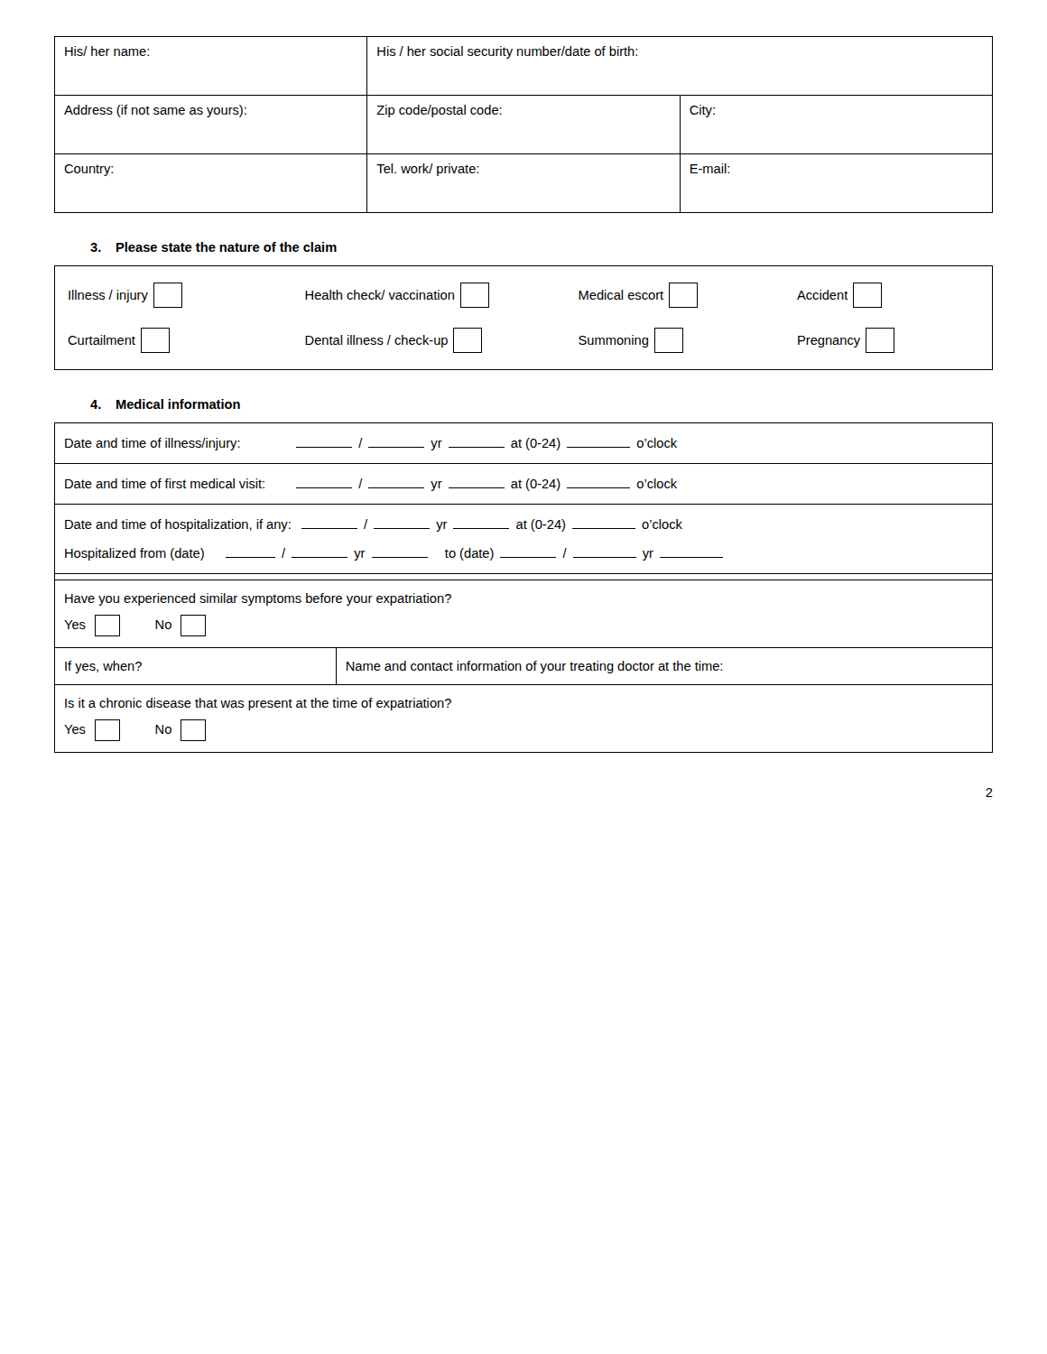| His/ her name: | His / her social security number/date of birth: |
| Address (if not same as yours): | Zip code/postal code: | City: |
| Country: | Tel. work/ private: | E-mail: |
3. Please state the nature of the claim
Illness / injury
Health check/ vaccination
Medical escort
Accident
Curtailment
Dental illness / check-up
Summoning
Pregnancy
4. Medical information
| Date and time of illness/injury: / yr at (0-24) o’clock |
| Date and time of first medical visit: / yr at (0-24) o’clock |
| Date and time of hospitalization, if any: / yr at (0-24) o’clock Hospitalized from (date) / yr to (date) / yr |
| Have you experienced similar symptoms before your expatriation? Yes No |
| If yes, when? | Name and contact information of your treating doctor at the time: |
| Is it a chronic disease that was present at the time of expatriation? Yes No |
2